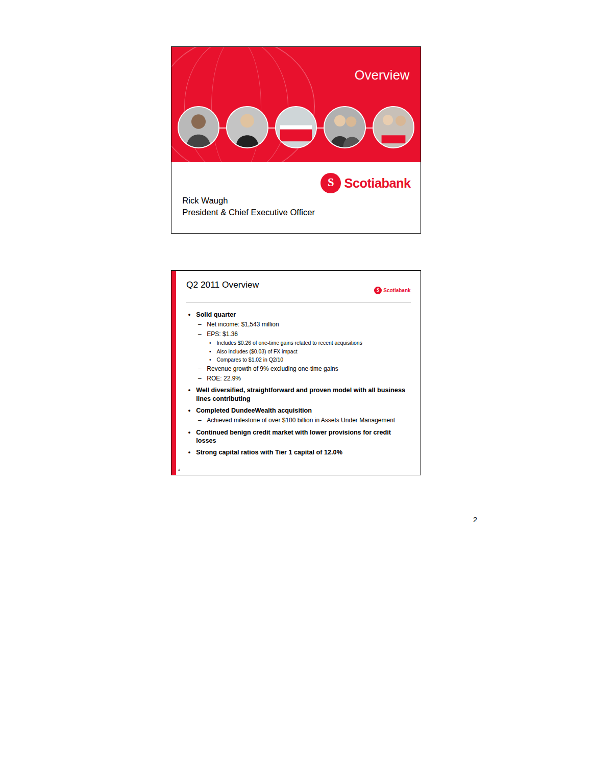Overview
Scotiabank
Rick Waugh
President & Chief Executive Officer
Q2 2011 Overview
Scotiabank
Solid quarter
Net income: $1,543 million
EPS: $1.36
Includes $0.26 of one-time gains related to recent acquisitions
Also includes ($0.03) of FX impact
Compares to $1.02 in Q2/10
Revenue growth of 9% excluding one-time gains
ROE: 22.9%
Well diversified, straightforward and proven model with all business lines contributing
Completed DundeeWealth acquisition
Achieved milestone of over $100 billion in Assets Under Management
Continued benign credit market with lower provisions for credit losses
Strong capital ratios with Tier 1 capital of 12.0%
4
2